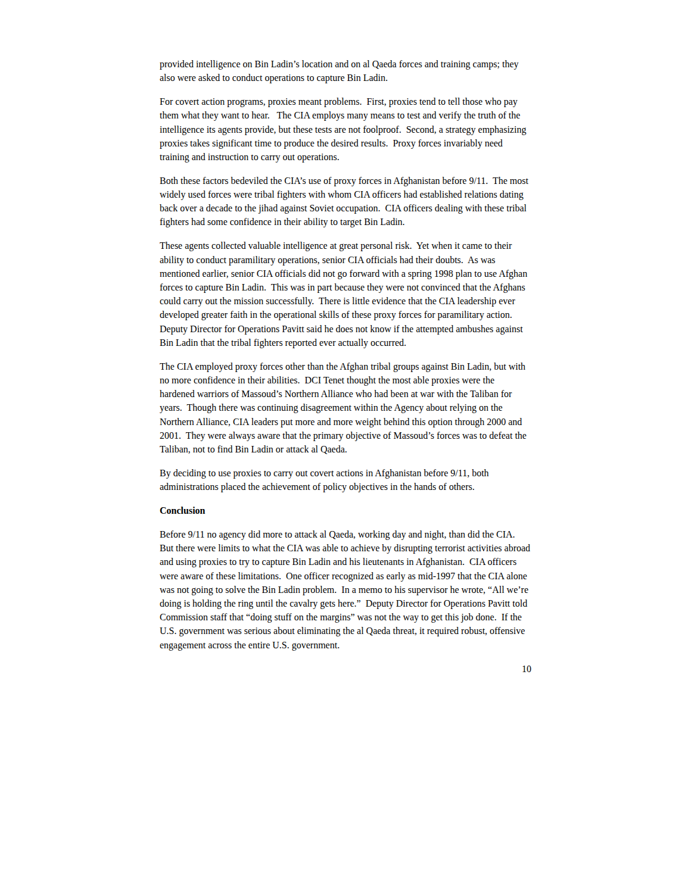provided intelligence on Bin Ladin’s location and on al Qaeda forces and training camps; they also were asked to conduct operations to capture Bin Ladin.
For covert action programs, proxies meant problems. First, proxies tend to tell those who pay them what they want to hear. The CIA employs many means to test and verify the truth of the intelligence its agents provide, but these tests are not foolproof. Second, a strategy emphasizing proxies takes significant time to produce the desired results. Proxy forces invariably need training and instruction to carry out operations.
Both these factors bedeviled the CIA’s use of proxy forces in Afghanistan before 9/11. The most widely used forces were tribal fighters with whom CIA officers had established relations dating back over a decade to the jihad against Soviet occupation. CIA officers dealing with these tribal fighters had some confidence in their ability to target Bin Ladin.
These agents collected valuable intelligence at great personal risk. Yet when it came to their ability to conduct paramilitary operations, senior CIA officials had their doubts. As was mentioned earlier, senior CIA officials did not go forward with a spring 1998 plan to use Afghan forces to capture Bin Ladin. This was in part because they were not convinced that the Afghans could carry out the mission successfully. There is little evidence that the CIA leadership ever developed greater faith in the operational skills of these proxy forces for paramilitary action. Deputy Director for Operations Pavitt said he does not know if the attempted ambushes against Bin Ladin that the tribal fighters reported ever actually occurred.
The CIA employed proxy forces other than the Afghan tribal groups against Bin Ladin, but with no more confidence in their abilities. DCI Tenet thought the most able proxies were the hardened warriors of Massoud’s Northern Alliance who had been at war with the Taliban for years. Though there was continuing disagreement within the Agency about relying on the Northern Alliance, CIA leaders put more and more weight behind this option through 2000 and 2001. They were always aware that the primary objective of Massoud’s forces was to defeat the Taliban, not to find Bin Ladin or attack al Qaeda.
By deciding to use proxies to carry out covert actions in Afghanistan before 9/11, both administrations placed the achievement of policy objectives in the hands of others.
Conclusion
Before 9/11 no agency did more to attack al Qaeda, working day and night, than did the CIA. But there were limits to what the CIA was able to achieve by disrupting terrorist activities abroad and using proxies to try to capture Bin Ladin and his lieutenants in Afghanistan. CIA officers were aware of these limitations. One officer recognized as early as mid-1997 that the CIA alone was not going to solve the Bin Ladin problem. In a memo to his supervisor he wrote, “All we’re doing is holding the ring until the cavalry gets here.” Deputy Director for Operations Pavitt told Commission staff that “doing stuff on the margins” was not the way to get this job done. If the U.S. government was serious about eliminating the al Qaeda threat, it required robust, offensive engagement across the entire U.S. government.
10